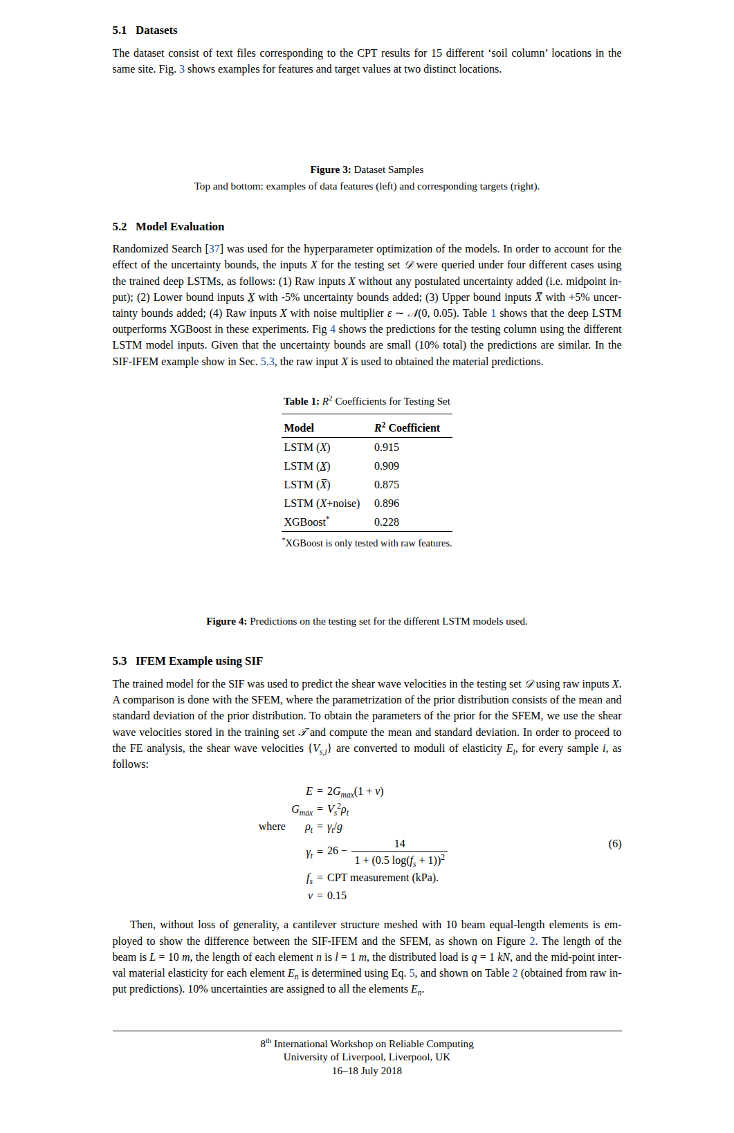5.1 Datasets
The dataset consist of text files corresponding to the CPT results for 15 different ‘soil column’ locations in the same site. Fig. 3 shows examples for features and target values at two distinct locations.
Figure 3: Dataset Samples
Top and bottom: examples of data features (left) and corresponding targets (right).
5.2 Model Evaluation
Randomized Search [37] was used for the hyperparameter optimization of the models. In order to account for the effect of the uncertainty bounds, the inputs X for the testing set 𝒟 were queried under four different cases using the trained deep LSTMs, as follows: (1) Raw inputs X without any postulated uncertainty added (i.e. midpoint input); (2) Lower bound inputs X̲ with -5% uncertainty bounds added; (3) Upper bound inputs X̅ with +5% uncertainty bounds added; (4) Raw inputs X with noise multiplier ε ∼ 𝒩(0, 0.05). Table 1 shows that the deep LSTM outperforms XGBoost in these experiments. Fig 4 shows the predictions for the testing column using the different LSTM model inputs. Given that the uncertainty bounds are small (10% total) the predictions are similar. In the SIF-IFEM example show in Sec. 5.3, the raw input X is used to obtained the material predictions.
Table 1: R 2 Coefficients for Testing Set
| Model | R 2 Coefficient |
| --- | --- |
| LSTM ( X ) | 0.915 |
| LSTM ( X̲ ) | 0.909 |
| LSTM ( X̅ ) | 0.875 |
| LSTM ( X +noise) | 0.896 |
| XGBoost * | 0.228 |
*XGBoost is only tested with raw features.
Figure 4: Predictions on the testing set for the different LSTM models used.
5.3 IFEM Example using SIF
The trained model for the SIF was used to predict the shear wave velocities in the testing set 𝒟 using raw inputs X. A comparison is done with the SFEM, where the parametrization of the prior distribution consists of the mean and standard deviation of the prior distribution. To obtain the parameters of the prior for the SFEM, we use the shear wave velocities stored in the training set 𝒯 and compute the mean and standard deviation. In order to proceed to the FE analysis, the shear wave velocities {Vs,i} are converted to moduli of elasticity Ei, for every sample i, as follows:
E = 2Gmax(1 + ν)
Gmax = Vs2ρt
where ρt = γt/g
γt = 26 − 141 + (0.5 log(fs + 1))2
fs = CPT measurement (kPa).
ν = 0.15
(6)
Then, without loss of generality, a cantilever structure meshed with 10 beam equal-length elements is employed to show the difference between the SIF-IFEM and the SFEM, as shown on Figure 2. The length of the beam is L = 10 m, the length of each element n is l = 1 m, the distributed load is q = 1 kN, and the mid-point interval material elasticity for each element En is determined using Eq. 5, and shown on Table 2 (obtained from raw input predictions). 10% uncertainties are assigned to all the elements En.
8th International Workshop on Reliable Computing
University of Liverpool, Liverpool, UK
16–18 July 2018